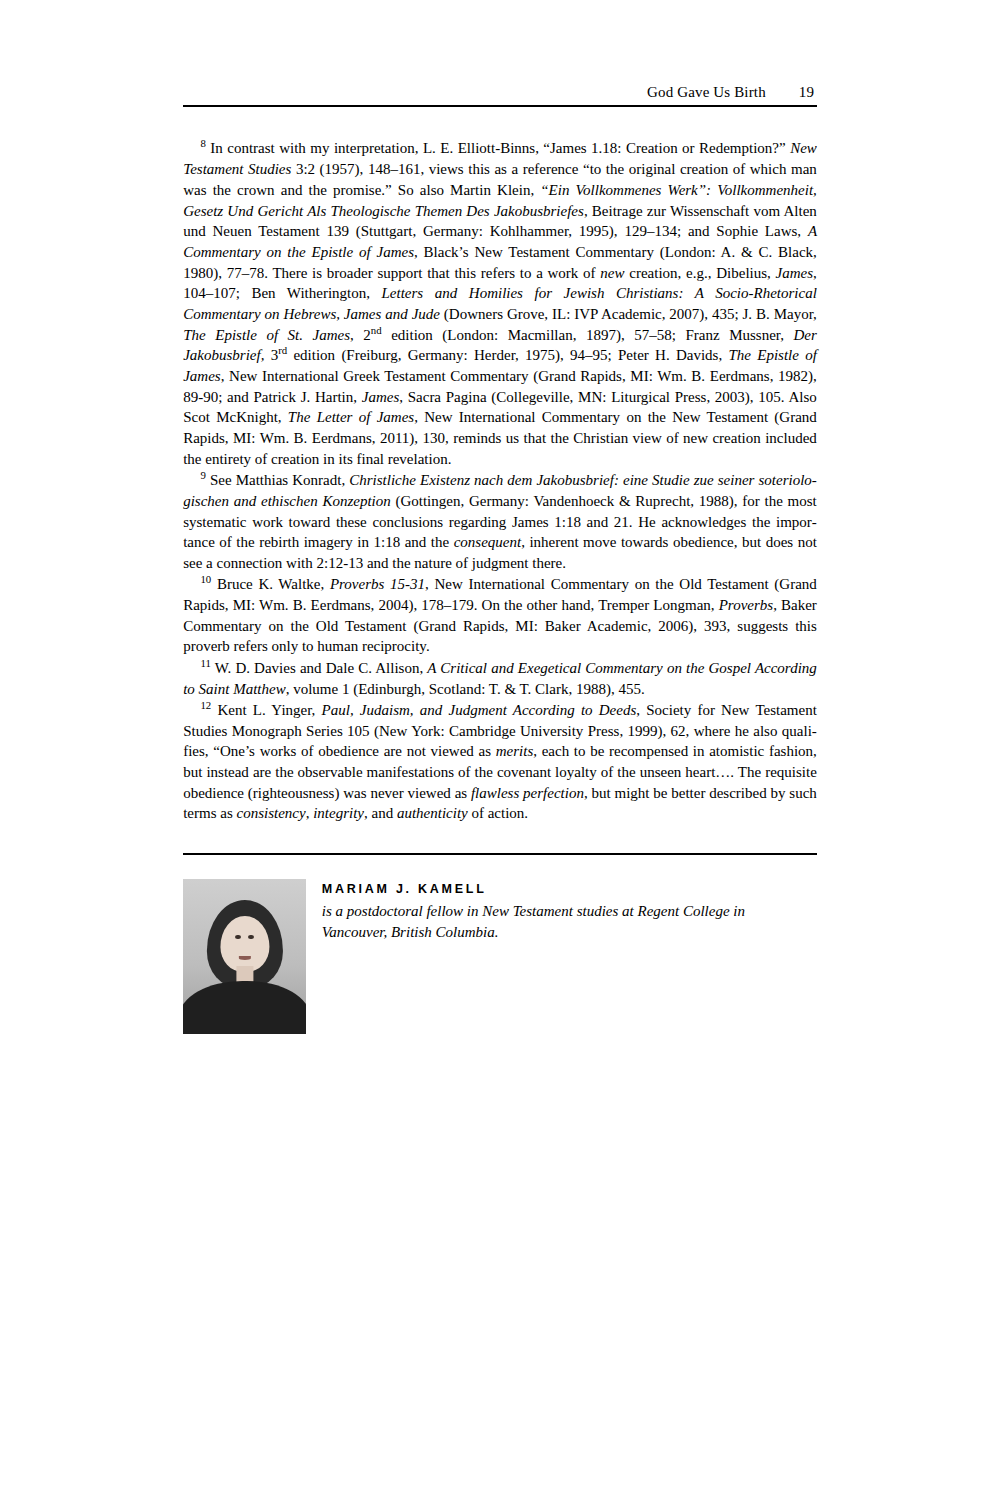God Gave Us Birth 19
8 In contrast with my interpretation, L. E. Elliott-Binns, “James 1.18: Creation or Redemption?” New Testament Studies 3:2 (1957), 148–161, views this as a reference “to the original creation of which man was the crown and the promise.” So also Martin Klein, “Ein Vollkommenes Werk”: Vollkommenheit, Gesetz Und Gericht Als Theologische Themen Des Jakobusbriefes, Beitrage zur Wissenschaft vom Alten und Neuen Testament 139 (Stuttgart, Germany: Kohlhammer, 1995), 129–134; and Sophie Laws, A Commentary on the Epistle of James, Black’s New Testament Commentary (London: A. & C. Black, 1980), 77–78. There is broader support that this refers to a work of new creation, e.g., Dibelius, James, 104–107; Ben Witherington, Letters and Homilies for Jewish Christians: A Socio-Rhetorical Commentary on Hebrews, James and Jude (Downers Grove, IL: IVP Academic, 2007), 435; J. B. Mayor, The Epistle of St. James, 2nd edition (London: Macmillan, 1897), 57–58; Franz Mussner, Der Jakobusbrief, 3rd edition (Freiburg, Germany: Herder, 1975), 94–95; Peter H. Davids, The Epistle of James, New International Greek Testament Commentary (Grand Rapids, MI: Wm. B. Eerdmans, 1982), 89-90; and Patrick J. Hartin, James, Sacra Pagina (Collegeville, MN: Liturgical Press, 2003), 105. Also Scot McKnight, The Letter of James, New International Commentary on the New Testament (Grand Rapids, MI: Wm. B. Eerdmans, 2011), 130, reminds us that the Christian view of new creation included the entirety of creation in its final revelation.
9 See Matthias Konradt, Christliche Existenz nach dem Jakobusbrief: eine Studie zue seiner soteriologischen and ethischen Konzeption (Gottingen, Germany: Vandenhoeck & Ruprecht, 1988), for the most systematic work toward these conclusions regarding James 1:18 and 21. He acknowledges the importance of the rebirth imagery in 1:18 and the consequent, inherent move towards obedience, but does not see a connection with 2:12-13 and the nature of judgment there.
10 Bruce K. Waltke, Proverbs 15-31, New International Commentary on the Old Testament (Grand Rapids, MI: Wm. B. Eerdmans, 2004), 178–179. On the other hand, Tremper Longman, Proverbs, Baker Commentary on the Old Testament (Grand Rapids, MI: Baker Academic, 2006), 393, suggests this proverb refers only to human reciprocity.
11 W. D. Davies and Dale C. Allison, A Critical and Exegetical Commentary on the Gospel According to Saint Matthew, volume 1 (Edinburgh, Scotland: T. & T. Clark, 1988), 455.
12 Kent L. Yinger, Paul, Judaism, and Judgment According to Deeds, Society for New Testament Studies Monograph Series 105 (New York: Cambridge University Press, 1999), 62, where he also qualifies, “One’s works of obedience are not viewed as merits, each to be recompensed in atomistic fashion, but instead are the observable manifestations of the covenant loyalty of the unseen heart…. The requisite obedience (righteousness) was never viewed as flawless perfection, but might be better described by such terms as consistency, integrity, and authenticity of action.
Mariam J. Kamell
is a postdoctoral fellow in New Testament studies at Regent College in Vancouver, British Columbia.